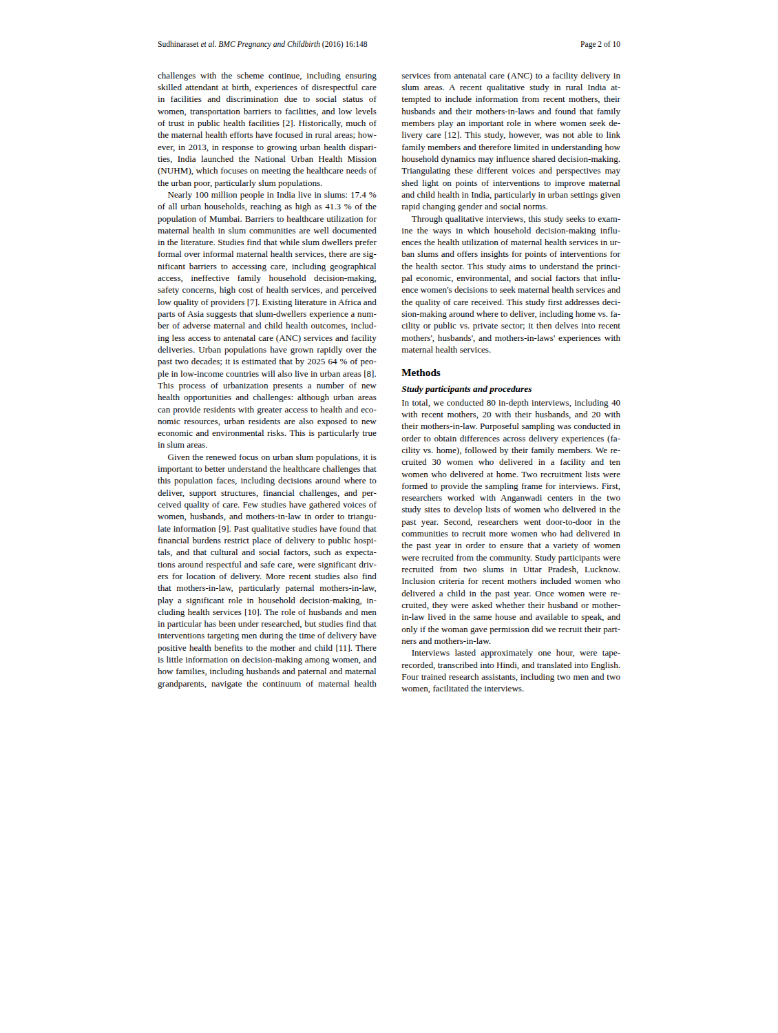Sudhinaraset et al. BMC Pregnancy and Childbirth (2016) 16:148 Page 2 of 10
challenges with the scheme continue, including ensuring skilled attendant at birth, experiences of disrespectful care in facilities and discrimination due to social status of women, transportation barriers to facilities, and low levels of trust in public health facilities [2]. Historically, much of the maternal health efforts have focused in rural areas; however, in 2013, in response to growing urban health disparities, India launched the National Urban Health Mission (NUHM), which focuses on meeting the healthcare needs of the urban poor, particularly slum populations.
Nearly 100 million people in India live in slums: 17.4 % of all urban households, reaching as high as 41.3 % of the population of Mumbai. Barriers to healthcare utilization for maternal health in slum communities are well documented in the literature. Studies find that while slum dwellers prefer formal over informal maternal health services, there are significant barriers to accessing care, including geographical access, ineffective family household decision-making, safety concerns, high cost of health services, and perceived low quality of providers [7]. Existing literature in Africa and parts of Asia suggests that slum-dwellers experience a number of adverse maternal and child health outcomes, including less access to antenatal care (ANC) services and facility deliveries. Urban populations have grown rapidly over the past two decades; it is estimated that by 2025 64 % of people in low-income countries will also live in urban areas [8]. This process of urbanization presents a number of new health opportunities and challenges: although urban areas can provide residents with greater access to health and economic resources, urban residents are also exposed to new economic and environmental risks. This is particularly true in slum areas.
Given the renewed focus on urban slum populations, it is important to better understand the healthcare challenges that this population faces, including decisions around where to deliver, support structures, financial challenges, and perceived quality of care. Few studies have gathered voices of women, husbands, and mothers-in-law in order to triangulate information [9]. Past qualitative studies have found that financial burdens restrict place of delivery to public hospitals, and that cultural and social factors, such as expectations around respectful and safe care, were significant drivers for location of delivery. More recent studies also find that mothers-in-law, particularly paternal mothers-in-law, play a significant role in household decision-making, including health services [10]. The role of husbands and men in particular has been under researched, but studies find that interventions targeting men during the time of delivery have positive health benefits to the mother and child [11]. There is little information on decision-making among women, and how families, including husbands and paternal and maternal grandparents, navigate the continuum of maternal health services from antenatal care (ANC) to a facility delivery in slum areas. A recent qualitative study in rural India attempted to include information from recent mothers, their husbands and their mothers-in-laws and found that family members play an important role in where women seek delivery care [12]. This study, however, was not able to link family members and therefore limited in understanding how household dynamics may influence shared decision-making. Triangulating these different voices and perspectives may shed light on points of interventions to improve maternal and child health in India, particularly in urban settings given rapid changing gender and social norms.
Through qualitative interviews, this study seeks to examine the ways in which household decision-making influences the health utilization of maternal health services in urban slums and offers insights for points of interventions for the health sector. This study aims to understand the principal economic, environmental, and social factors that influence women's decisions to seek maternal health services and the quality of care received. This study first addresses decision-making around where to deliver, including home vs. facility or public vs. private sector; it then delves into recent mothers', husbands', and mothers-in-laws' experiences with maternal health services.
Methods
Study participants and procedures
In total, we conducted 80 in-depth interviews, including 40 with recent mothers, 20 with their husbands, and 20 with their mothers-in-law. Purposeful sampling was conducted in order to obtain differences across delivery experiences (facility vs. home), followed by their family members. We recruited 30 women who delivered in a facility and ten women who delivered at home. Two recruitment lists were formed to provide the sampling frame for interviews. First, researchers worked with Anganwadi centers in the two study sites to develop lists of women who delivered in the past year. Second, researchers went door-to-door in the communities to recruit more women who had delivered in the past year in order to ensure that a variety of women were recruited from the community. Study participants were recruited from two slums in Uttar Pradesh, Lucknow. Inclusion criteria for recent mothers included women who delivered a child in the past year. Once women were recruited, they were asked whether their husband or mother-in-law lived in the same house and available to speak, and only if the woman gave permission did we recruit their partners and mothers-in-law.
Interviews lasted approximately one hour, were tape-recorded, transcribed into Hindi, and translated into English. Four trained research assistants, including two men and two women, facilitated the interviews.